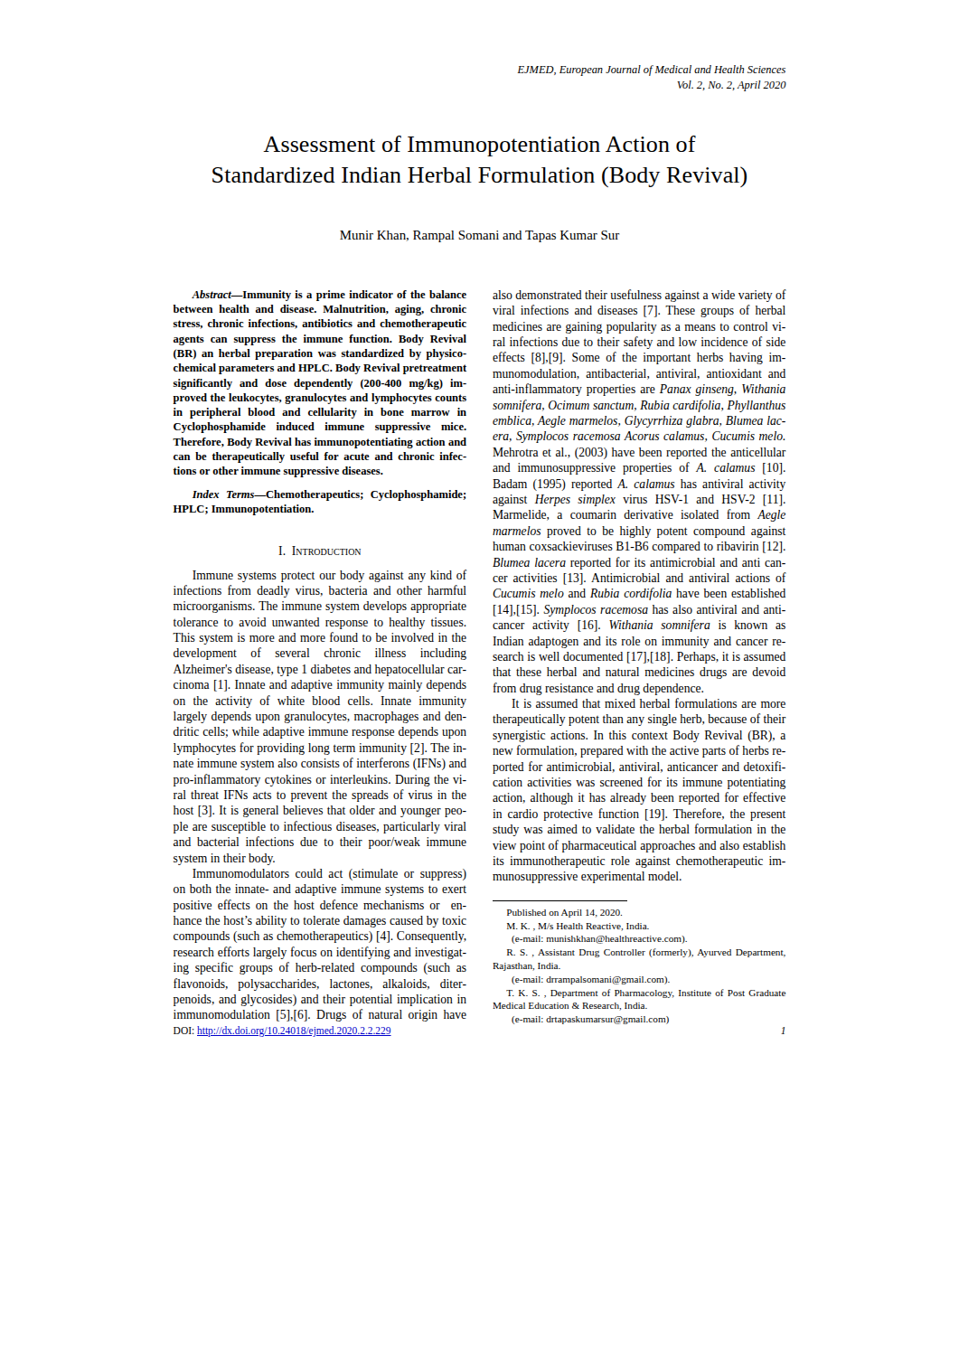EJMED, European Journal of Medical and Health Sciences
Vol. 2, No. 2, April 2020
Assessment of Immunopotentiation Action of
Standardized Indian Herbal Formulation (Body Revival)
Munir Khan, Rampal Somani and Tapas Kumar Sur
Abstract—Immunity is a prime indicator of the balance between health and disease. Malnutrition, aging, chronic stress, chronic infections, antibiotics and chemotherapeutic agents can suppress the immune function. Body Revival (BR) an herbal preparation was standardized by physicochemical parameters and HPLC. Body Revival pretreatment significantly and dose dependently (200-400 mg/kg) improved the leukocytes, granulocytes and lymphocytes counts in peripheral blood and cellularity in bone marrow in Cyclophosphamide induced immune suppressive mice. Therefore, Body Revival has immunopotentiating action and can be therapeutically useful for acute and chronic infections or other immune suppressive diseases.
Index Terms—Chemotherapeutics; Cyclophosphamide; HPLC; Immunopotentiation.
I. Introduction
Immune systems protect our body against any kind of infections from deadly virus, bacteria and other harmful microorganisms. The immune system develops appropriate tolerance to avoid unwanted response to healthy tissues. This system is more and more found to be involved in the development of several chronic illness including Alzheimer's disease, type 1 diabetes and hepatocellular carcinoma [1]. Innate and adaptive immunity mainly depends on the activity of white blood cells. Innate immunity largely depends upon granulocytes, macrophages and dendritic cells; while adaptive immune response depends upon lymphocytes for providing long term immunity [2]. The innate immune system also consists of interferons (IFNs) and pro-inflammatory cytokines or interleukins. During the viral threat IFNs acts to prevent the spreads of virus in the host [3]. It is general believes that older and younger people are susceptible to infectious diseases, particularly viral and bacterial infections due to their poor/weak immune system in their body.
Immunomodulators could act (stimulate or suppress) on both the innate- and adaptive immune systems to exert positive effects on the host defence mechanisms or enhance the host’s ability to tolerate damages caused by toxic compounds (such as chemotherapeutics) [4]. Consequently, research efforts largely focus on identifying and investigating specific groups of herb-related compounds (such as flavonoids, polysaccharides, lactones, alkaloids, diterpenoids, and glycosides) and their potential implication in immunomodulation [5],[6]. Drugs of natural origin have also demonstrated their usefulness against a wide variety of viral infections and diseases [7]. These groups of herbal medicines are gaining popularity as a means to control viral infections due to their safety and low incidence of side effects [8],[9]. Some of the important herbs having immunomodulation, antibacterial, antiviral, antioxidant and anti-inflammatory properties are Panax ginseng, Withania somnifera, Ocimum sanctum, Rubia cardifolia, Phyllanthus emblica, Aegle marmelos, Glycyrrhiza glabra, Blumea lacera, Symplocos racemosa Acorus calamus, Cucumis melo. Mehrotra et al., (2003) have been reported the anticellular and immunosuppressive properties of A. calamus [10]. Badam (1995) reported A. calamus has antiviral activity against Herpes simplex virus HSV-1 and HSV-2 [11]. Marmelide, a coumarin derivative isolated from Aegle marmelos proved to be highly potent compound against human coxsackieviruses B1-B6 compared to ribavirin [12]. Blumea lacera reported for its antimicrobial and anti cancer activities [13]. Antimicrobial and antiviral actions of Cucumis melo and Rubia cordifolia have been established [14],[15]. Symplocos racemosa has also antiviral and anticancer activity [16]. Withania somnifera is known as Indian adaptogen and its role on immunity and cancer research is well documented [17],[18]. Perhaps, it is assumed that these herbal and natural medicines drugs are devoid from drug resistance and drug dependence.
It is assumed that mixed herbal formulations are more therapeutically potent than any single herb, because of their synergistic actions. In this context Body Revival (BR), a new formulation, prepared with the active parts of herbs reported for antimicrobial, antiviral, anticancer and detoxification activities was screened for its immune potentiating action, although it has already been reported for effective in cardio protective function [19]. Therefore, the present study was aimed to validate the herbal formulation in the view point of pharmaceutical approaches and also establish its immunotherapeutic role against chemotherapeutic immunosuppressive experimental model.
Published on April 14, 2020.
M. K. , M/s Health Reactive, India.
(e-mail: munishkhan@healthreactive.com).
R. S. , Assistant Drug Controller (formerly), Ayurved Department, Rajasthan, India.
(e-mail: drrampalsomani@gmail.com).
T. K. S. , Department of Pharmacology, Institute of Post Graduate Medical Education & Research, India.
(e-mail: drtapaskumarsur@gmail.com)
DOI: http://dx.doi.org/10.24018/ejmed.2020.2.2.229 1